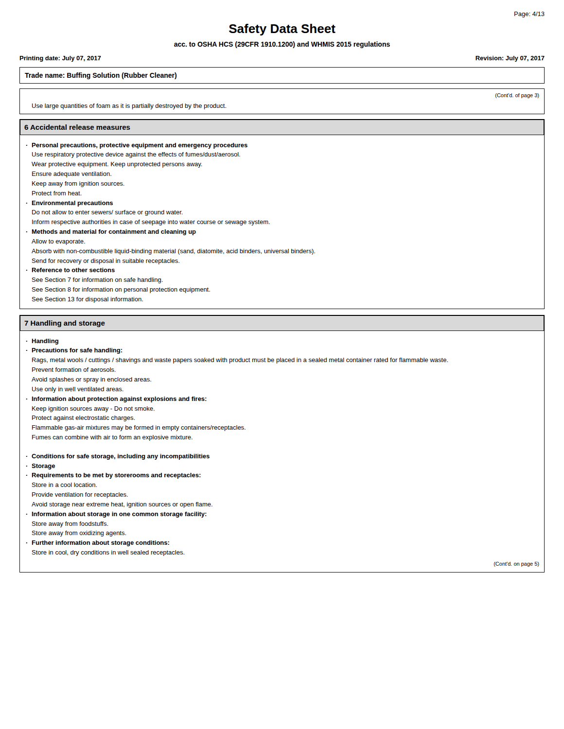Page: 4/13
Safety Data Sheet
acc. to OSHA HCS (29CFR 1910.1200) and WHMIS 2015 regulations
Printing date: July 07, 2017 Revision: July 07, 2017
Trade name: Buffing Solution (Rubber Cleaner)
(Cont'd. of page 3)
Use large quantities of foam as it is partially destroyed by the product.
6 Accidental release measures
Personal precautions, protective equipment and emergency procedures
Use respiratory protective device against the effects of fumes/dust/aerosol.
Wear protective equipment. Keep unprotected persons away.
Ensure adequate ventilation.
Keep away from ignition sources.
Protect from heat.
Environmental precautions
Do not allow to enter sewers/ surface or ground water.
Inform respective authorities in case of seepage into water course or sewage system.
Methods and material for containment and cleaning up
Allow to evaporate.
Absorb with non-combustible liquid-binding material (sand, diatomite, acid binders, universal binders).
Send for recovery or disposal in suitable receptacles.
Reference to other sections
See Section 7 for information on safe handling.
See Section 8 for information on personal protection equipment.
See Section 13 for disposal information.
7 Handling and storage
Handling
Precautions for safe handling:
Rags, metal wools / cuttings / shavings and waste papers soaked with product must be placed in a sealed metal container rated for flammable waste.
Prevent formation of aerosols.
Avoid splashes or spray in enclosed areas.
Use only in well ventilated areas.
Information about protection against explosions and fires:
Keep ignition sources away - Do not smoke.
Protect against electrostatic charges.
Flammable gas-air mixtures may be formed in empty containers/receptacles.
Fumes can combine with air to form an explosive mixture.
Conditions for safe storage, including any incompatibilities
Storage
Requirements to be met by storerooms and receptacles:
Store in a cool location.
Provide ventilation for receptacles.
Avoid storage near extreme heat, ignition sources or open flame.
Information about storage in one common storage facility:
Store away from foodstuffs.
Store away from oxidizing agents.
Further information about storage conditions:
Store in cool, dry conditions in well sealed receptacles.
(Cont'd. on page 5)